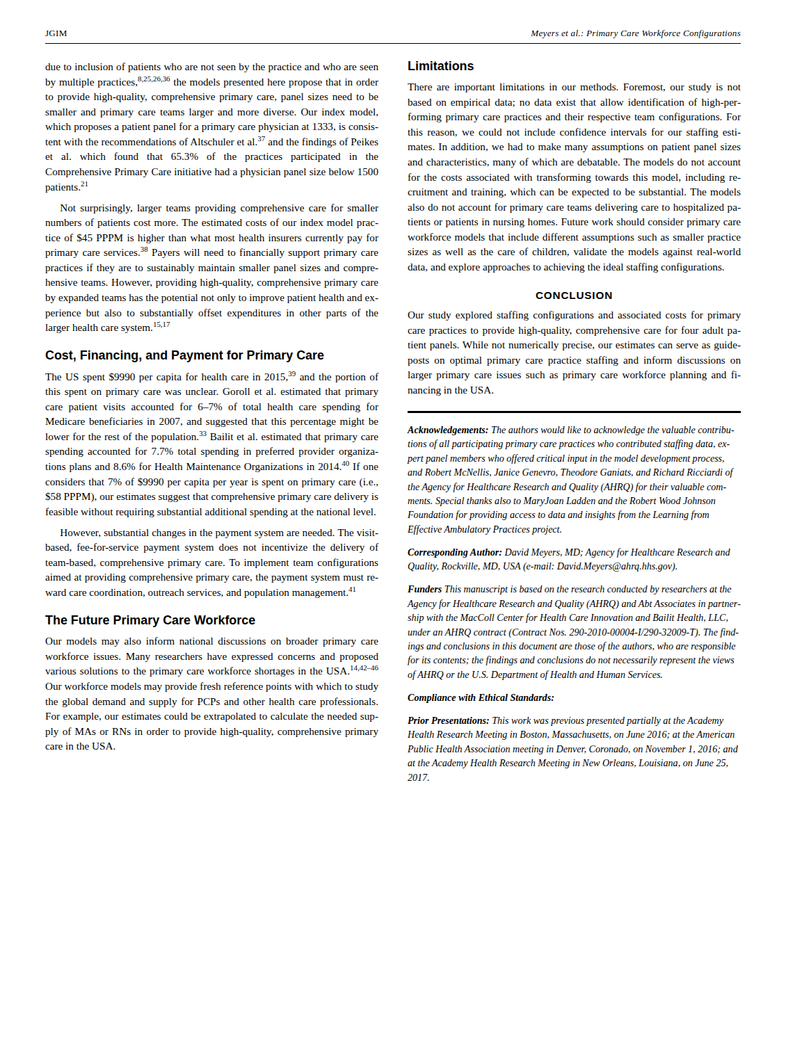JGIM Meyers et al.: Primary Care Workforce Configurations
due to inclusion of patients who are not seen by the practice and who are seen by multiple practices,8,25,26,36 the models presented here propose that in order to provide high-quality, comprehensive primary care, panel sizes need to be smaller and primary care teams larger and more diverse. Our index model, which proposes a patient panel for a primary care physician at 1333, is consistent with the recommendations of Altschuler et al.37 and the findings of Peikes et al. which found that 65.3% of the practices participated in the Comprehensive Primary Care initiative had a physician panel size below 1500 patients.21
Not surprisingly, larger teams providing comprehensive care for smaller numbers of patients cost more. The estimated costs of our index model practice of $45 PPPM is higher than what most health insurers currently pay for primary care services.38 Payers will need to financially support primary care practices if they are to sustainably maintain smaller panel sizes and comprehensive teams. However, providing high-quality, comprehensive primary care by expanded teams has the potential not only to improve patient health and experience but also to substantially offset expenditures in other parts of the larger health care system.15,17
Cost, Financing, and Payment for Primary Care
The US spent $9990 per capita for health care in 2015,39 and the portion of this spent on primary care was unclear. Goroll et al. estimated that primary care patient visits accounted for 6–7% of total health care spending for Medicare beneficiaries in 2007, and suggested that this percentage might be lower for the rest of the population.33 Bailit et al. estimated that primary care spending accounted for 7.7% total spending in preferred provider organizations plans and 8.6% for Health Maintenance Organizations in 2014.40 If one considers that 7% of $9990 per capita per year is spent on primary care (i.e., $58 PPPM), our estimates suggest that comprehensive primary care delivery is feasible without requiring substantial additional spending at the national level.
However, substantial changes in the payment system are needed. The visit-based, fee-for-service payment system does not incentivize the delivery of team-based, comprehensive primary care. To implement team configurations aimed at providing comprehensive primary care, the payment system must reward care coordination, outreach services, and population management.41
The Future Primary Care Workforce
Our models may also inform national discussions on broader primary care workforce issues. Many researchers have expressed concerns and proposed various solutions to the primary care workforce shortages in the USA.14,42–46 Our workforce models may provide fresh reference points with which to study the global demand and supply for PCPs and other health care professionals. For example, our estimates could be extrapolated to calculate the needed supply of MAs or RNs in order to provide high-quality, comprehensive primary care in the USA.
Limitations
There are important limitations in our methods. Foremost, our study is not based on empirical data; no data exist that allow identification of high-performing primary care practices and their respective team configurations. For this reason, we could not include confidence intervals for our staffing estimates. In addition, we had to make many assumptions on patient panel sizes and characteristics, many of which are debatable. The models do not account for the costs associated with transforming towards this model, including recruitment and training, which can be expected to be substantial. The models also do not account for primary care teams delivering care to hospitalized patients or patients in nursing homes. Future work should consider primary care workforce models that include different assumptions such as smaller practice sizes as well as the care of children, validate the models against real-world data, and explore approaches to achieving the ideal staffing configurations.
CONCLUSION
Our study explored staffing configurations and associated costs for primary care practices to provide high-quality, comprehensive care for four adult patient panels. While not numerically precise, our estimates can serve as guideposts on optimal primary care practice staffing and inform discussions on larger primary care issues such as primary care workforce planning and financing in the USA.
Acknowledgements: The authors would like to acknowledge the valuable contributions of all participating primary care practices who contributed staffing data, expert panel members who offered critical input in the model development process, and Robert McNellis, Janice Genevro, Theodore Ganiats, and Richard Ricciardi of the Agency for Healthcare Research and Quality (AHRQ) for their valuable comments. Special thanks also to MaryJoan Ladden and the Robert Wood Johnson Foundation for providing access to data and insights from the Learning from Effective Ambulatory Practices project.
Corresponding Author: David Meyers, MD; Agency for Healthcare Research and Quality, Rockville, MD, USA (e-mail: David.Meyers@ahrq.hhs.gov).
Funders This manuscript is based on the research conducted by researchers at the Agency for Healthcare Research and Quality (AHRQ) and Abt Associates in partnership with the MacColl Center for Health Care Innovation and Bailit Health, LLC, under an AHRQ contract (Contract Nos. 290-2010-00004-I/290-32009-T). The findings and conclusions in this document are those of the authors, who are responsible for its contents; the findings and conclusions do not necessarily represent the views of AHRQ or the U.S. Department of Health and Human Services.
Compliance with Ethical Standards:
Prior Presentations: This work was previous presented partially at the Academy Health Research Meeting in Boston, Massachusetts, on June 2016; at the American Public Health Association meeting in Denver, Coronado, on November 1, 2016; and at the Academy Health Research Meeting in New Orleans, Louisiana, on June 25, 2017.